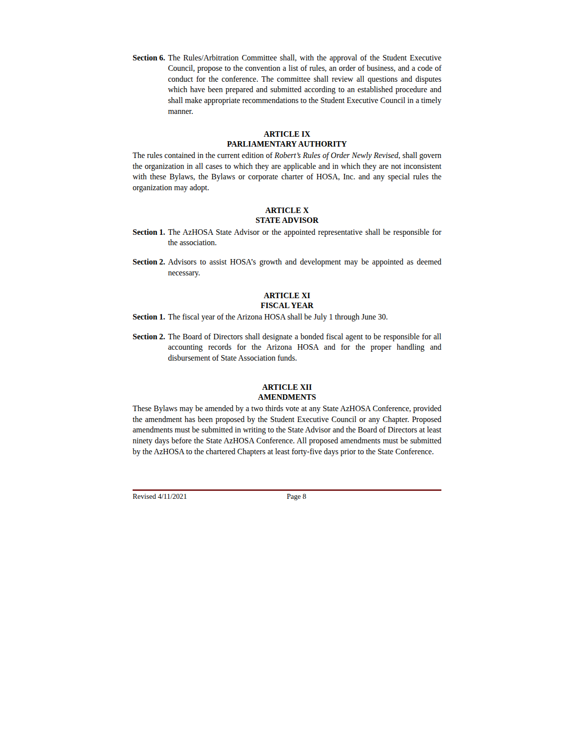Section 6.
The Rules/Arbitration Committee shall, with the approval of the Student Executive Council, propose to the convention a list of rules, an order of business, and a code of conduct for the conference. The committee shall review all questions and disputes which have been prepared and submitted according to an established procedure and shall make appropriate recommendations to the Student Executive Council in a timely manner.
ARTICLE IX PARLIAMENTARY AUTHORITY
The rules contained in the current edition of Robert’s Rules of Order Newly Revised, shall govern the organization in all cases to which they are applicable and in which they are not inconsistent with these Bylaws, the Bylaws or corporate charter of HOSA, Inc. and any special rules the organization may adopt.
ARTICLE X STATE ADVISOR
Section 1.
The AzHOSA State Advisor or the appointed representative shall be responsible for the association.
Section 2.
Advisors to assist HOSA’s growth and development may be appointed as deemed necessary.
ARTICLE XI FISCAL YEAR
Section 1.
The fiscal year of the Arizona HOSA shall be July 1 through June 30.
Section 2.
The Board of Directors shall designate a bonded fiscal agent to be responsible for all accounting records for the Arizona HOSA and for the proper handling and disbursement of State Association funds.
ARTICLE XII AMENDMENTS
These Bylaws may be amended by a two thirds vote at any State AzHOSA Conference, provided the amendment has been proposed by the Student Executive Council or any Chapter. Proposed amendments must be submitted in writing to the State Advisor and the Board of Directors at least ninety days before the State AzHOSA Conference. All proposed amendments must be submitted by the AzHOSA to the chartered Chapters at least forty-five days prior to the State Conference.
Revised 4/11/2021
Page 8